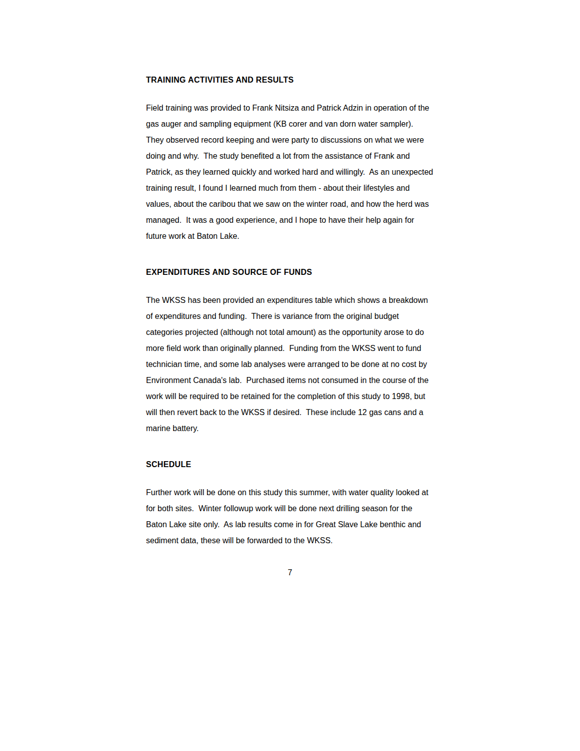TRAINING ACTIVITIES AND RESULTS
Field training was provided to Frank Nitsiza and Patrick Adzin in operation of the gas auger and sampling equipment (KB corer and van dorn water sampler). They observed record keeping and were party to discussions on what we were doing and why. The study benefited a lot from the assistance of Frank and Patrick, as they learned quickly and worked hard and willingly. As an unexpected training result, I found I learned much from them - about their lifestyles and values, about the caribou that we saw on the winter road, and how the herd was managed. It was a good experience, and I hope to have their help again for future work at Baton Lake.
EXPENDITURES AND SOURCE OF FUNDS
The WKSS has been provided an expenditures table which shows a breakdown of expenditures and funding. There is variance from the original budget categories projected (although not total amount) as the opportunity arose to do more field work than originally planned. Funding from the WKSS went to fund technician time, and some lab analyses were arranged to be done at no cost by Environment Canada's lab. Purchased items not consumed in the course of the work will be required to be retained for the completion of this study to 1998, but will then revert back to the WKSS if desired. These include 12 gas cans and a marine battery.
SCHEDULE
Further work will be done on this study this summer, with water quality looked at for both sites. Winter followup work will be done next drilling season for the Baton Lake site only. As lab results come in for Great Slave Lake benthic and sediment data, these will be forwarded to the WKSS.
7